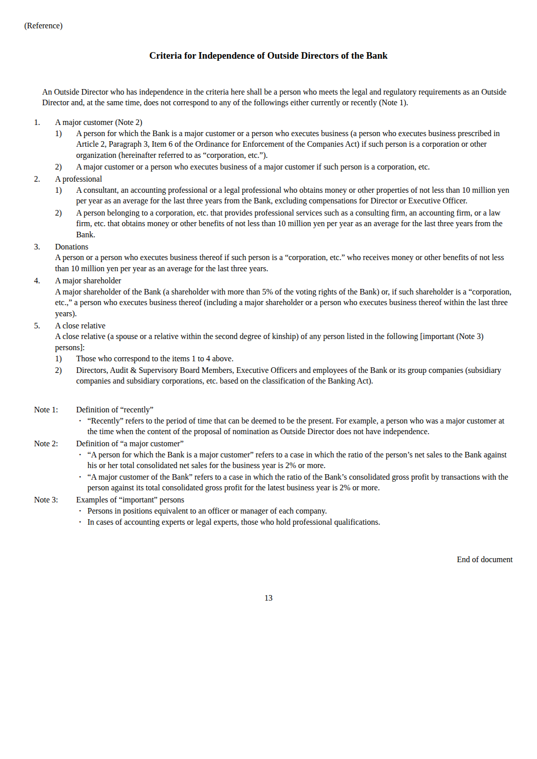(Reference)
Criteria for Independence of Outside Directors of the Bank
An Outside Director who has independence in the criteria here shall be a person who meets the legal and regulatory requirements as an Outside Director and, at the same time, does not correspond to any of the followings either currently or recently (Note 1).
A major customer (Note 2)
A person for which the Bank is a major customer or a person who executes business (a person who executes business prescribed in Article 2, Paragraph 3, Item 6 of the Ordinance for Enforcement of the Companies Act) if such person is a corporation or other organization (hereinafter referred to as “corporation, etc.”).
A major customer or a person who executes business of a major customer if such person is a corporation, etc.
A professional
A consultant, an accounting professional or a legal professional who obtains money or other properties of not less than 10 million yen per year as an average for the last three years from the Bank, excluding compensations for Director or Executive Officer.
A person belonging to a corporation, etc. that provides professional services such as a consulting firm, an accounting firm, or a law firm, etc. that obtains money or other benefits of not less than 10 million yen per year as an average for the last three years from the Bank.
Donations A person or a person who executes business thereof if such person is a “corporation, etc.” who receives money or other benefits of not less than 10 million yen per year as an average for the last three years.
A major shareholder A major shareholder of the Bank (a shareholder with more than 5% of the voting rights of the Bank) or, if such shareholder is a “corporation, etc.,” a person who executes business thereof (including a major shareholder or a person who executes business thereof within the last three years).
A close relative A close relative (a spouse or a relative within the second degree of kinship) of any person listed in the following [important (Note 3) persons]:
Those who correspond to the items 1 to 4 above.
Directors, Audit & Supervisory Board Members, Executive Officers and employees of the Bank or its group companies (subsidiary companies and subsidiary corporations, etc. based on the classification of the Banking Act).
Note 1:
Definition of “recently”
“Recently” refers to the period of time that can be deemed to be the present. For example, a person who was a major customer at the time when the content of the proposal of nomination as Outside Director does not have independence.
Note 2:
Definition of “a major customer”
“A person for which the Bank is a major customer” refers to a case in which the ratio of the person’s net sales to the Bank against his or her total consolidated net sales for the business year is 2% or more.
“A major customer of the Bank” refers to a case in which the ratio of the Bank’s consolidated gross profit by transactions with the person against its total consolidated gross profit for the latest business year is 2% or more.
Note 3:
Examples of “important” persons
Persons in positions equivalent to an officer or manager of each company.
In cases of accounting experts or legal experts, those who hold professional qualifications.
End of document
13